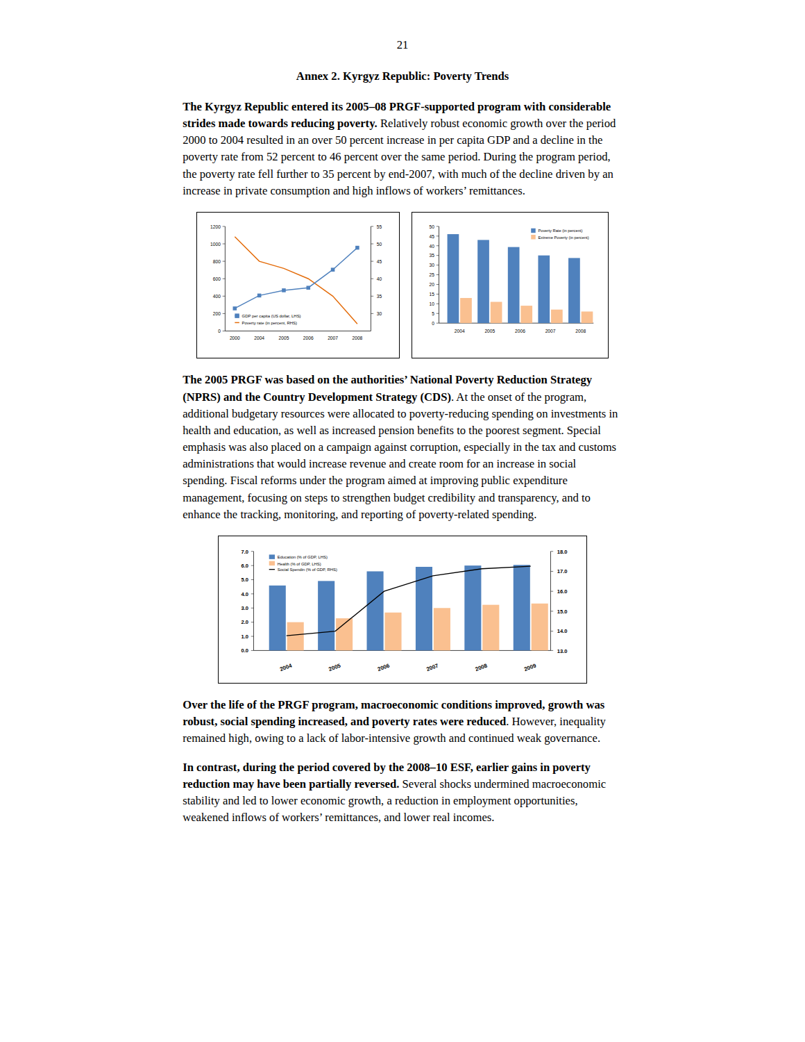21
Annex 2. Kyrgyz Republic: Poverty Trends
The Kyrgyz Republic entered its 2005–08 PRGF-supported program with considerable strides made towards reducing poverty. Relatively robust economic growth over the period 2000 to 2004 resulted in an over 50 percent increase in per capita GDP and a decline in the poverty rate from 52 percent to 46 percent over the same period. During the program period, the poverty rate fell further to 35 percent by end-2007, with much of the decline driven by an increase in private consumption and high inflows of workers’ remittances.
1200 1000 800 600 400 200 0 55 50 45 40 35 30 GDP per capita (US dollar, LHS) Poverty rate (in percent, RHS) 2000 2004 2005 2006 2007 2008
50 45 40 35 30 25 20 15 10 5 0 Poverty Rate (in percent) Extreme Poverty (in percent) 2004 2005 2006 2007 2008
The 2005 PRGF was based on the authorities’ National Poverty Reduction Strategy (NPRS) and the Country Development Strategy (CDS). At the onset of the program, additional budgetary resources were allocated to poverty-reducing spending on investments in health and education, as well as increased pension benefits to the poorest segment. Special emphasis was also placed on a campaign against corruption, especially in the tax and customs administrations that would increase revenue and create room for an increase in social spending. Fiscal reforms under the program aimed at improving public expenditure management, focusing on steps to strengthen budget credibility and transparency, and to enhance the tracking, monitoring, and reporting of poverty-related spending.
7.0 6.0 5.0 4.0 3.0 2.0 1.0 0.0 18.0 17.0 16.0 15.0 14.0 13.0 Education (% of GDP, LHS) Health (% of GDP, LHS) Social Spendin (% of GDP, RHS) 2004 2005 2006 2007 2008 2009
Over the life of the PRGF program, macroeconomic conditions improved, growth was robust, social spending increased, and poverty rates were reduced. However, inequality remained high, owing to a lack of labor-intensive growth and continued weak governance.
In contrast, during the period covered by the 2008–10 ESF, earlier gains in poverty reduction may have been partially reversed. Several shocks undermined macroeconomic stability and led to lower economic growth, a reduction in employment opportunities, weakened inflows of workers’ remittances, and lower real incomes.